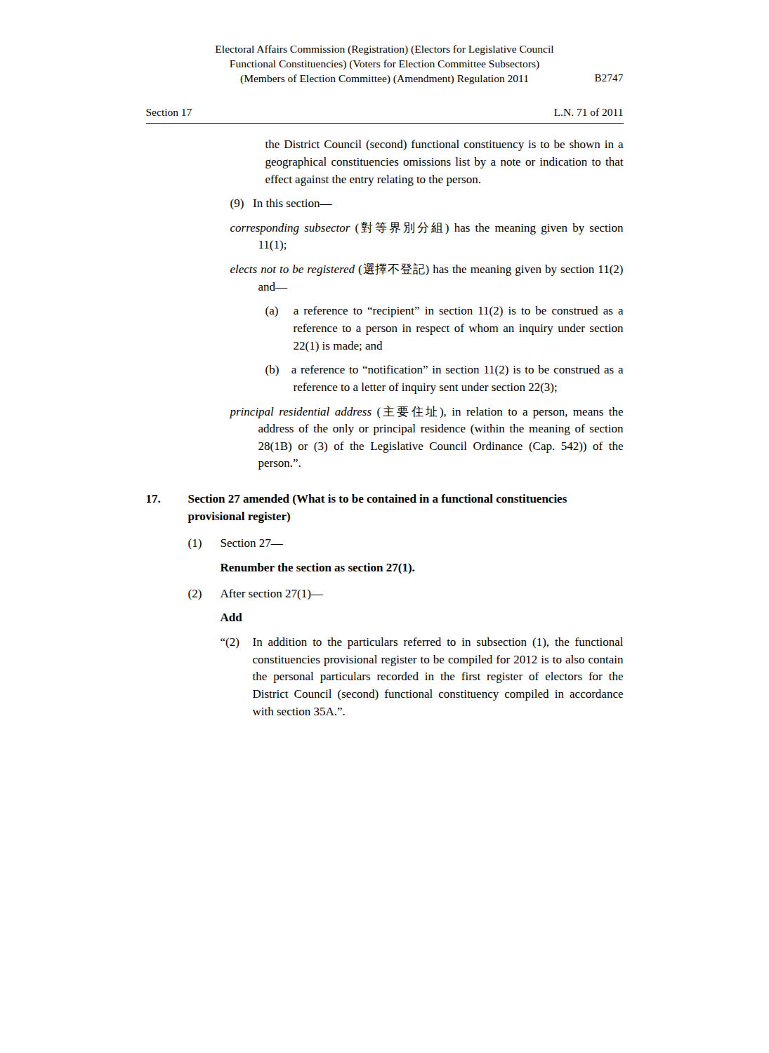Electoral Affairs Commission (Registration) (Electors for Legislative Council
Functional Constituencies) (Voters for Election Committee Subsectors)
(Members of Election Committee) (Amendment) Regulation 2011
B2747
Section 17
L.N. 71 of 2011
the District Council (second) functional constituency is to be shown in a geographical constituencies omissions list by a note or indication to that effect against the entry relating to the person.
(9) In this section—
corresponding subsector (對等界別分組) has the meaning given by section 11(1);
elects not to be registered (選擇不登記) has the meaning given by section 11(2) and—
(a) a reference to “recipient” in section 11(2) is to be construed as a reference to a person in respect of whom an inquiry under section 22(1) is made; and
(b) a reference to “notification” in section 11(2) is to be construed as a reference to a letter of inquiry sent under section 22(3);
principal residential address (主要住址), in relation to a person, means the address of the only or principal residence (within the meaning of section 28(1B) or (3) of the Legislative Council Ordinance (Cap. 542)) of the person.”.
17.
Section 27 amended (What is to be contained in a functional constituencies provisional register)
(1)
Section 27—
Renumber the section as section 27(1).
(2)
After section 27(1)—
Add
“(2)
In addition to the particulars referred to in subsection (1), the functional constituencies provisional register to be compiled for 2012 is to also contain the personal particulars recorded in the first register of electors for the District Council (second) functional constituency compiled in accordance with section 35A.”.